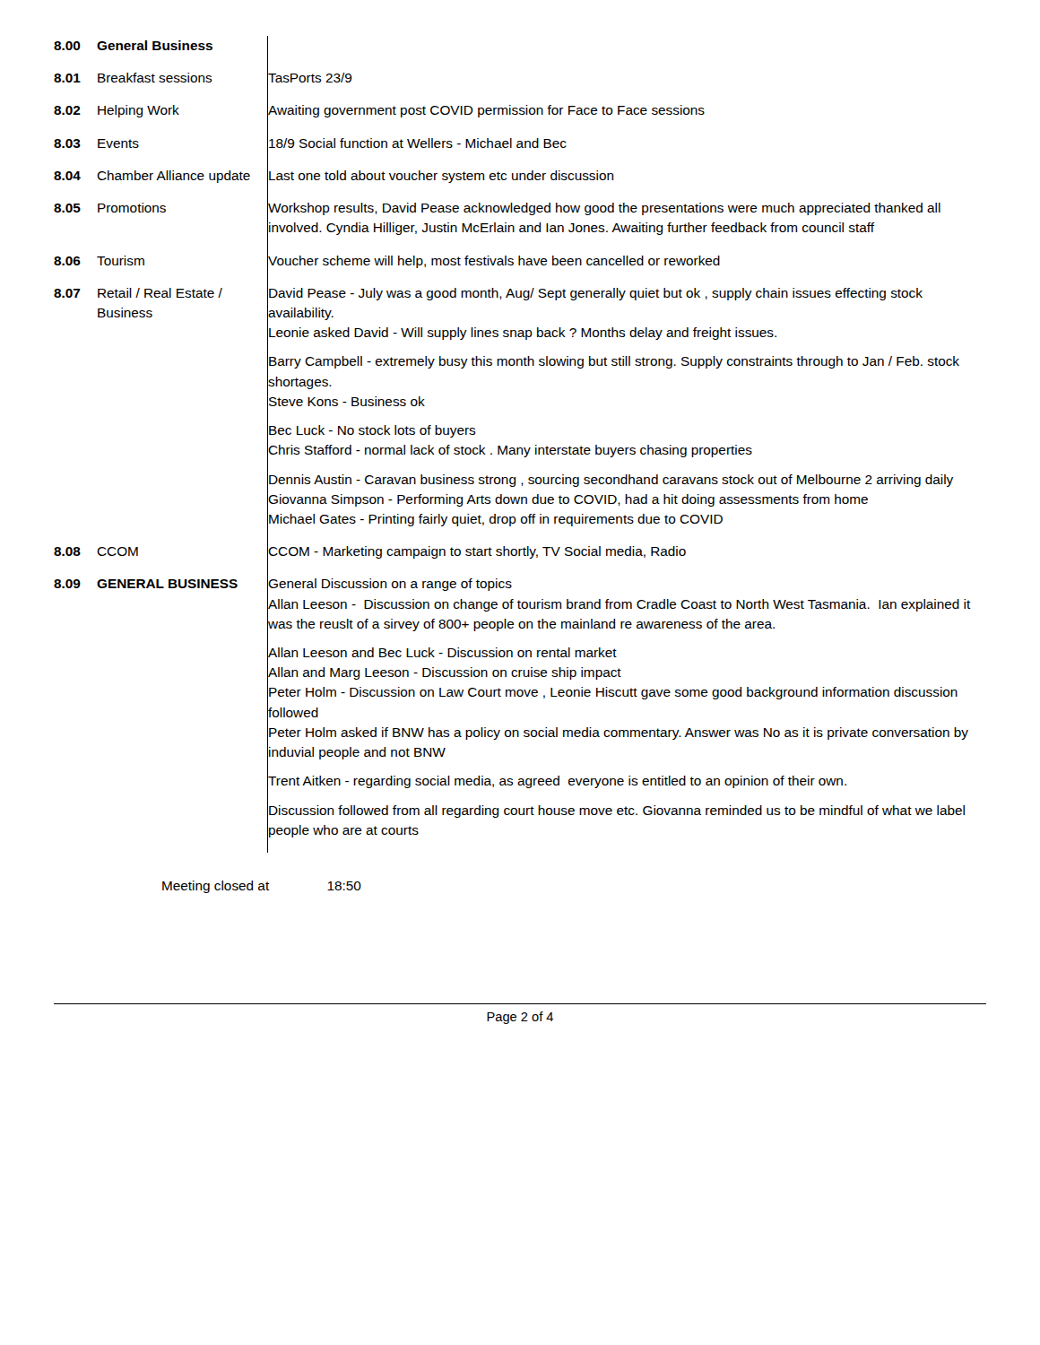| 8.00 | General Business | |
| 8.01 | Breakfast sessions | TasPorts 23/9 |
| 8.02 | Helping Work | Awaiting government post COVID permission for Face to Face sessions |
| 8.03 | Events | 18/9 Social function at Wellers - Michael and Bec |
| 8.04 | Chamber Alliance update | Last one told about voucher system etc under discussion |
| 8.05 | Promotions | Workshop results, David Pease acknowledged how good the presentations were much appreciated thanked all involved. Cyndia Hilliger, Justin McErlain and Ian Jones. Awaiting further feedback from council staff |
| 8.06 | Tourism | Voucher scheme will help, most festivals have been cancelled or reworked |
| 8.07 | Retail / Real Estate / Business | David Pease - July was a good month, Aug/ Sept generally quiet but ok , supply chain issues effecting stock availability. Leonie asked David - Will supply lines snap back ? Months delay and freight issues. Barry Campbell - extremely busy this month slowing but still strong. Supply constraints through to Jan / Feb. stock shortages. Steve Kons - Business ok Bec Luck - No stock lots of buyers Chris Stafford - normal lack of stock . Many interstate buyers chasing properties Dennis Austin - Caravan business strong , sourcing secondhand caravans stock out of Melbourne 2 arriving daily Giovanna Simpson - Performing Arts down due to COVID, had a hit doing assessments from home Michael Gates - Printing fairly quiet, drop off in requirements due to COVID |
| 8.08 | CCOM | CCOM - Marketing campaign to start shortly, TV Social media, Radio |
| 8.09 | GENERAL BUSINESS | General Discussion on a range of topics Allan Leeson - Discussion on change of tourism brand from Cradle Coast to North West Tasmania. Ian explained it was the reuslt of a sirvey of 800+ people on the mainland re awareness of the area. Allan Leeson and Bec Luck - Discussion on rental market Allan and Marg Leeson - Discussion on cruise ship impact Peter Holm - Discussion on Law Court move , Leonie Hiscutt gave some good background information discussion followed Peter Holm asked if BNW has a policy on social media commentary. Answer was No as it is private conversation by induvial people and not BNW Trent Aitken - regarding social media, as agreed everyone is entitled to an opinion of their own. Discussion followed from all regarding court house move etc. Giovanna reminded us to be mindful of what we label people who are at courts |
Meeting closed at 18:50
Page 2 of 4